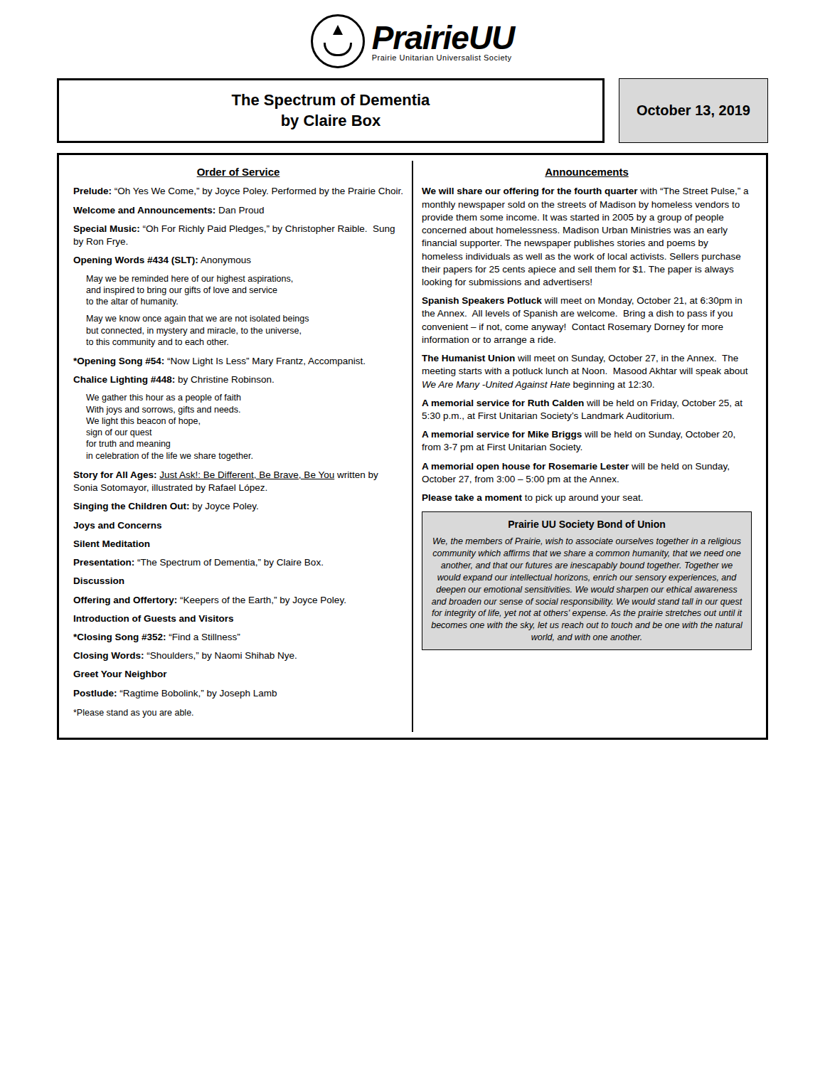PrairieUU
Prairie Unitarian Universalist Society
The Spectrum of Dementia
by Claire Box
October 13, 2019
Order of Service
Prelude: “Oh Yes We Come,” by Joyce Poley. Performed by the Prairie Choir.
Welcome and Announcements: Dan Proud
Special Music: “Oh For Richly Paid Pledges,” by Christopher Raible. Sung by Ron Frye.
Opening Words #434 (SLT): Anonymous
May we be reminded here of our highest aspirations,
and inspired to bring our gifts of love and service
to the altar of humanity.
May we know once again that we are not isolated beings
but connected, in mystery and miracle, to the universe,
to this community and to each other.
*Opening Song #54: “Now Light Is Less” Mary Frantz, Accompanist.
Chalice Lighting #448: by Christine Robinson.
We gather this hour as a people of faith
With joys and sorrows, gifts and needs.
We light this beacon of hope,
sign of our quest
for truth and meaning
in celebration of the life we share together.
Story for All Ages: Just Ask!: Be Different, Be Brave, Be You written by Sonia Sotomayor, illustrated by Rafael López.
Singing the Children Out: by Joyce Poley.
Joys and Concerns
Silent Meditation
Presentation: “The Spectrum of Dementia,” by Claire Box.
Discussion
Offering and Offertory: “Keepers of the Earth,” by Joyce Poley.
Introduction of Guests and Visitors
*Closing Song #352: “Find a Stillness”
Closing Words: “Shoulders,” by Naomi Shihab Nye.
Greet Your Neighbor
Postlude: “Ragtime Bobolink,” by Joseph Lamb
*Please stand as you are able.
Announcements
We will share our offering for the fourth quarter with “The Street Pulse,” a monthly newspaper sold on the streets of Madison by homeless vendors to provide them some income. It was started in 2005 by a group of people concerned about homelessness. Madison Urban Ministries was an early financial supporter. The newspaper publishes stories and poems by homeless individuals as well as the work of local activists. Sellers purchase their papers for 25 cents apiece and sell them for $1. The paper is always looking for submissions and advertisers!
Spanish Speakers Potluck will meet on Monday, October 21, at 6:30pm in the Annex. All levels of Spanish are welcome. Bring a dish to pass if you convenient – if not, come anyway! Contact Rosemary Dorney for more information or to arrange a ride.
The Humanist Union will meet on Sunday, October 27, in the Annex. The meeting starts with a potluck lunch at Noon. Masood Akhtar will speak about We Are Many -United Against Hate beginning at 12:30.
A memorial service for Ruth Calden will be held on Friday, October 25, at 5:30 p.m., at First Unitarian Society’s Landmark Auditorium.
A memorial service for Mike Briggs will be held on Sunday, October 20, from 3-7 pm at First Unitarian Society.
A memorial open house for Rosemarie Lester will be held on Sunday, October 27, from 3:00 – 5:00 pm at the Annex.
Please take a moment to pick up around your seat.
Prairie UU Society Bond of Union
We, the members of Prairie, wish to associate ourselves together in a religious community which affirms that we share a common humanity, that we need one another, and that our futures are inescapably bound together. Together we would expand our intellectual horizons, enrich our sensory experiences, and deepen our emotional sensitivities. We would sharpen our ethical awareness and broaden our sense of social responsibility. We would stand tall in our quest for integrity of life, yet not at others' expense. As the prairie stretches out until it becomes one with the sky, let us reach out to touch and be one with the natural world, and with one another.